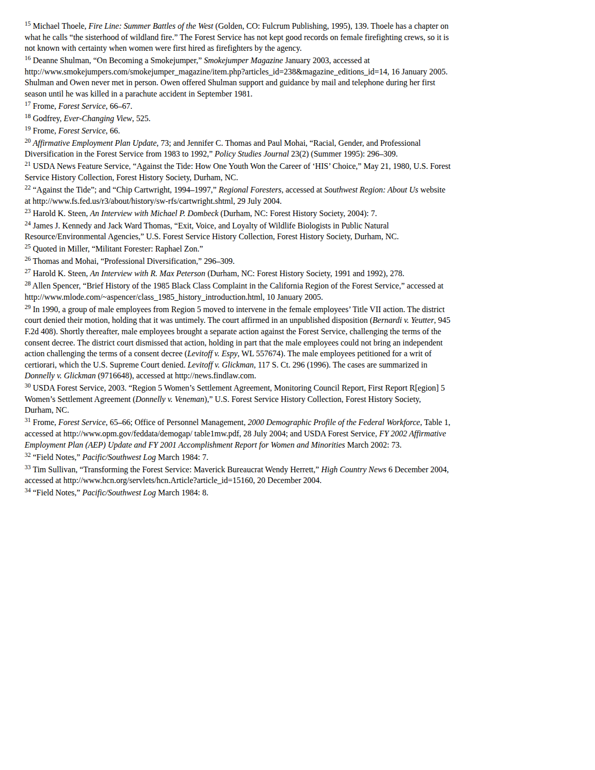15 Michael Thoele, Fire Line: Summer Battles of the West (Golden, CO: Fulcrum Publishing, 1995), 139. Thoele has a chapter on what he calls “the sisterhood of wildland fire.” The Forest Service has not kept good records on female firefighting crews, so it is not known with certainty when women were first hired as firefighters by the agency.
16 Deanne Shulman, “On Becoming a Smokejumper,” Smokejumper Magazine January 2003, accessed at http://www.smokejumpers.com/smokejumper_magazine/item.php?articles_id=238&magazine_editions_id=14, 16 January 2005. Shulman and Owen never met in person. Owen offered Shulman support and guidance by mail and telephone during her first season until he was killed in a parachute accident in September 1981.
17 Frome, Forest Service, 66–67.
18 Godfrey, Ever-Changing View, 525.
19 Frome, Forest Service, 66.
20 Affirmative Employment Plan Update, 73; and Jennifer C. Thomas and Paul Mohai, “Racial, Gender, and Professional Diversification in the Forest Service from 1983 to 1992,” Policy Studies Journal 23(2) (Summer 1995): 296–309.
21 USDA News Feature Service, “Against the Tide: How One Youth Won the Career of ‘HIS’ Choice,” May 21, 1980, U.S. Forest Service History Collection, Forest History Society, Durham, NC.
22 “Against the Tide”; and “Chip Cartwright, 1994–1997,” Regional Foresters, accessed at Southwest Region: About Us website at http://www.fs.fed.us/r3/about/history/sw-rfs/cartwright.shtml, 29 July 2004.
23 Harold K. Steen, An Interview with Michael P. Dombeck (Durham, NC: Forest History Society, 2004): 7.
24 James J. Kennedy and Jack Ward Thomas, “Exit, Voice, and Loyalty of Wildlife Biologists in Public Natural Resource/Environmental Agencies,” U.S. Forest Service History Collection, Forest History Society, Durham, NC.
25 Quoted in Miller, “Militant Forester: Raphael Zon.”
26 Thomas and Mohai, “Professional Diversification,” 296–309.
27 Harold K. Steen, An Interview with R. Max Peterson (Durham, NC: Forest History Society, 1991 and 1992), 278.
28 Allen Spencer, “Brief History of the 1985 Black Class Complaint in the California Region of the Forest Service,” accessed at http://www.mlode.com/~aspencer/class_1985_history_introduction.html, 10 January 2005.
29 In 1990, a group of male employees from Region 5 moved to intervene in the female employees’ Title VII action. The district court denied their motion, holding that it was untimely. The court affirmed in an unpublished disposition (Bernardi v. Yeutter, 945 F.2d 408). Shortly thereafter, male employees brought a separate action against the Forest Service, challenging the terms of the consent decree. The district court dismissed that action, holding in part that the male employees could not bring an independent action challenging the terms of a consent decree (Levitoff v. Espy, WL 557674). The male employees petitioned for a writ of certiorari, which the U.S. Supreme Court denied. Levitoff v. Glickman, 117 S. Ct. 296 (1996). The cases are summarized in Donnelly v. Glickman (9716648), accessed at http://news.findlaw.com.
30 USDA Forest Service, 2003. “Region 5 Women’s Settlement Agreement, Monitoring Council Report, First Report R[egion] 5 Women’s Settlement Agreement (Donnelly v. Veneman),” U.S. Forest Service History Collection, Forest History Society, Durham, NC.
31 Frome, Forest Service, 65–66; Office of Personnel Management, 2000 Demographic Profile of the Federal Workforce, Table 1, accessed at http://www.opm.gov/feddata/demogap/ table1mw.pdf, 28 July 2004; and USDA Forest Service, FY 2002 Affirmative Employment Plan (AEP) Update and FY 2001 Accomplishment Report for Women and Minorities March 2002: 73.
32 “Field Notes,” Pacific/Southwest Log March 1984: 7.
33 Tim Sullivan, “Transforming the Forest Service: Maverick Bureaucrat Wendy Herrett,” High Country News 6 December 2004, accessed at http://www.hcn.org/servlets/hcn.Article?article_id=15160, 20 December 2004.
34 “Field Notes,” Pacific/Southwest Log March 1984: 8.